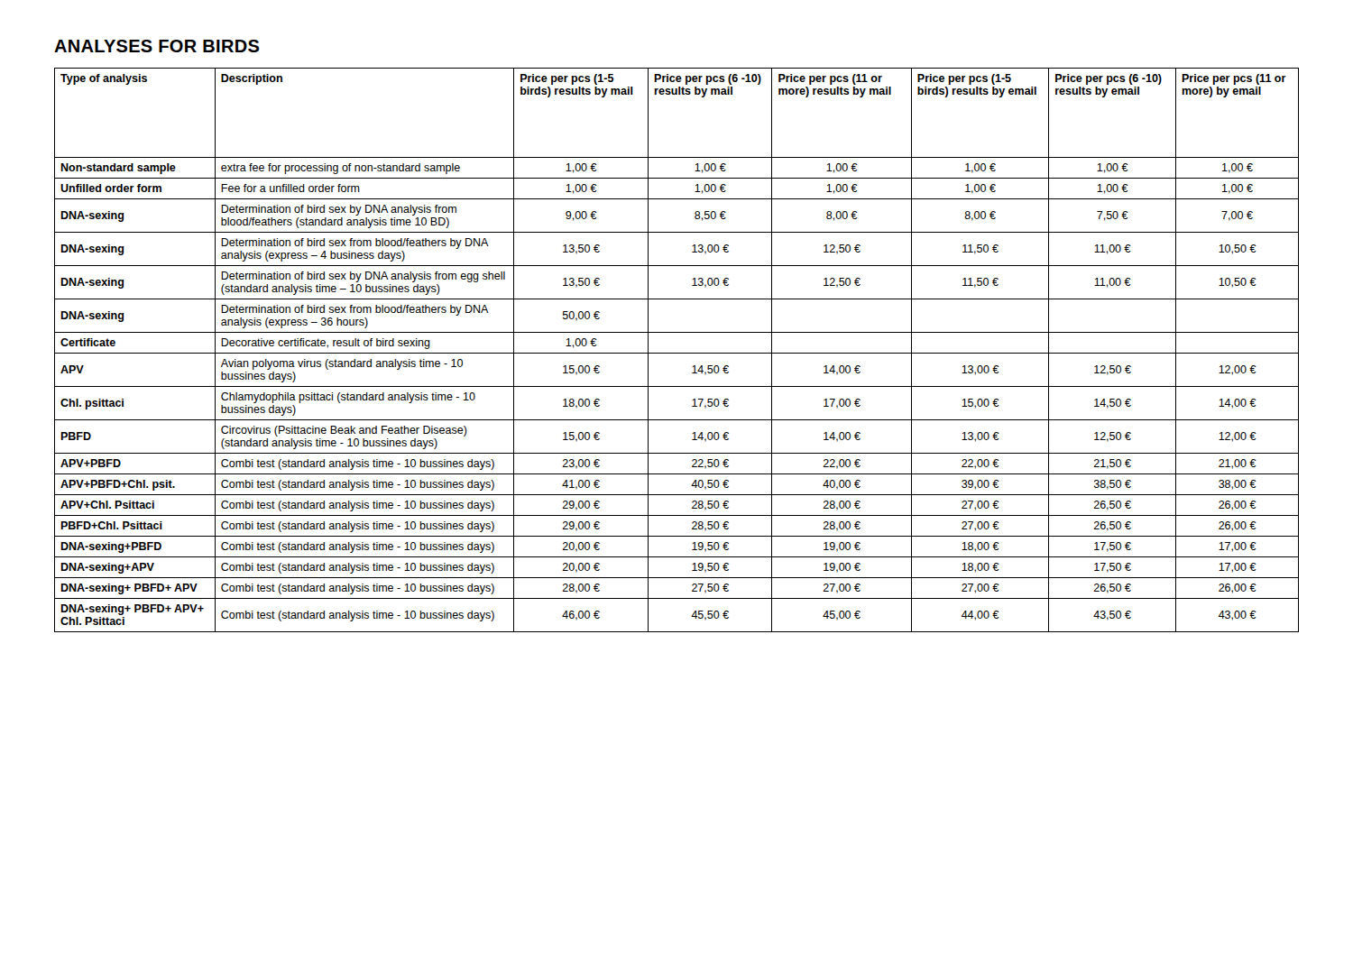ANALYSES FOR BIRDS
| Type of analysis | Description | Price per pcs (1-5 birds) results by mail | Price per pcs (6 -10) results by mail | Price per pcs (11 or more) results by mail | Price per pcs (1-5 birds) results by email | Price per pcs (6 -10) results by email | Price per pcs (11 or more) by email |
| --- | --- | --- | --- | --- | --- | --- | --- |
| Non-standard sample | extra fee for processing of non-standard sample | 1,00 € | 1,00 € | 1,00 € | 1,00 € | 1,00 € | 1,00 € |
| Unfilled order form | Fee for a unfilled order form | 1,00 € | 1,00 € | 1,00 € | 1,00 € | 1,00 € | 1,00 € |
| DNA-sexing | Determination of bird sex by DNA analysis from blood/feathers (standard analysis time 10 BD) | 9,00 € | 8,50 € | 8,00 € | 8,00 € | 7,50 € | 7,00 € |
| DNA-sexing | Determination of bird sex from blood/feathers by DNA analysis (express – 4 business days) | 13,50 € | 13,00 € | 12,50 € | 11,50 € | 11,00 € | 10,50 € |
| DNA-sexing | Determination of bird sex by DNA analysis from egg shell (standard analysis time – 10 bussines days) | 13,50 € | 13,00 € | 12,50 € | 11,50 € | 11,00 € | 10,50 € |
| DNA-sexing | Determination of bird sex from blood/feathers by DNA analysis (express – 36 hours) | 50,00 € | | | | | |
| Certificate | Decorative certificate, result of bird sexing | 1,00 € | | | | | |
| APV | Avian polyoma virus (standard analysis time - 10 bussines days) | 15,00 € | 14,50 € | 14,00 € | 13,00 € | 12,50 € | 12,00 € |
| Chl. psittaci | Chlamydophila psittaci (standard analysis time - 10 bussines days) | 18,00 € | 17,50 € | 17,00 € | 15,00 € | 14,50 € | 14,00 € |
| PBFD | Circovirus (Psittacine Beak and Feather Disease) (standard analysis time - 10 bussines days) | 15,00 € | 14,00 € | 14,00 € | 13,00 € | 12,50 € | 12,00 € |
| APV+PBFD | Combi test (standard analysis time - 10 bussines days) | 23,00 € | 22,50 € | 22,00 € | 22,00 € | 21,50 € | 21,00 € |
| APV+PBFD+Chl. psit. | Combi test (standard analysis time - 10 bussines days) | 41,00 € | 40,50 € | 40,00 € | 39,00 € | 38,50 € | 38,00 € |
| APV+Chl. Psittaci | Combi test (standard analysis time - 10 bussines days) | 29,00 € | 28,50 € | 28,00 € | 27,00 € | 26,50 € | 26,00 € |
| PBFD+Chl. Psittaci | Combi test (standard analysis time - 10 bussines days) | 29,00 € | 28,50 € | 28,00 € | 27,00 € | 26,50 € | 26,00 € |
| DNA-sexing+PBFD | Combi test (standard analysis time - 10 bussines days) | 20,00 € | 19,50 € | 19,00 € | 18,00 € | 17,50 € | 17,00 € |
| DNA-sexing+APV | Combi test (standard analysis time - 10 bussines days) | 20,00 € | 19,50 € | 19,00 € | 18,00 € | 17,50 € | 17,00 € |
| DNA-sexing+ PBFD+ APV | Combi test (standard analysis time - 10 bussines days) | 28,00 € | 27,50 € | 27,00 € | 27,00 € | 26,50 € | 26,00 € |
| DNA-sexing+ PBFD+ APV+ Chl. Psittaci | Combi test (standard analysis time - 10 bussines days) | 46,00 € | 45,50 € | 45,00 € | 44,00 € | 43,50 € | 43,00 € |